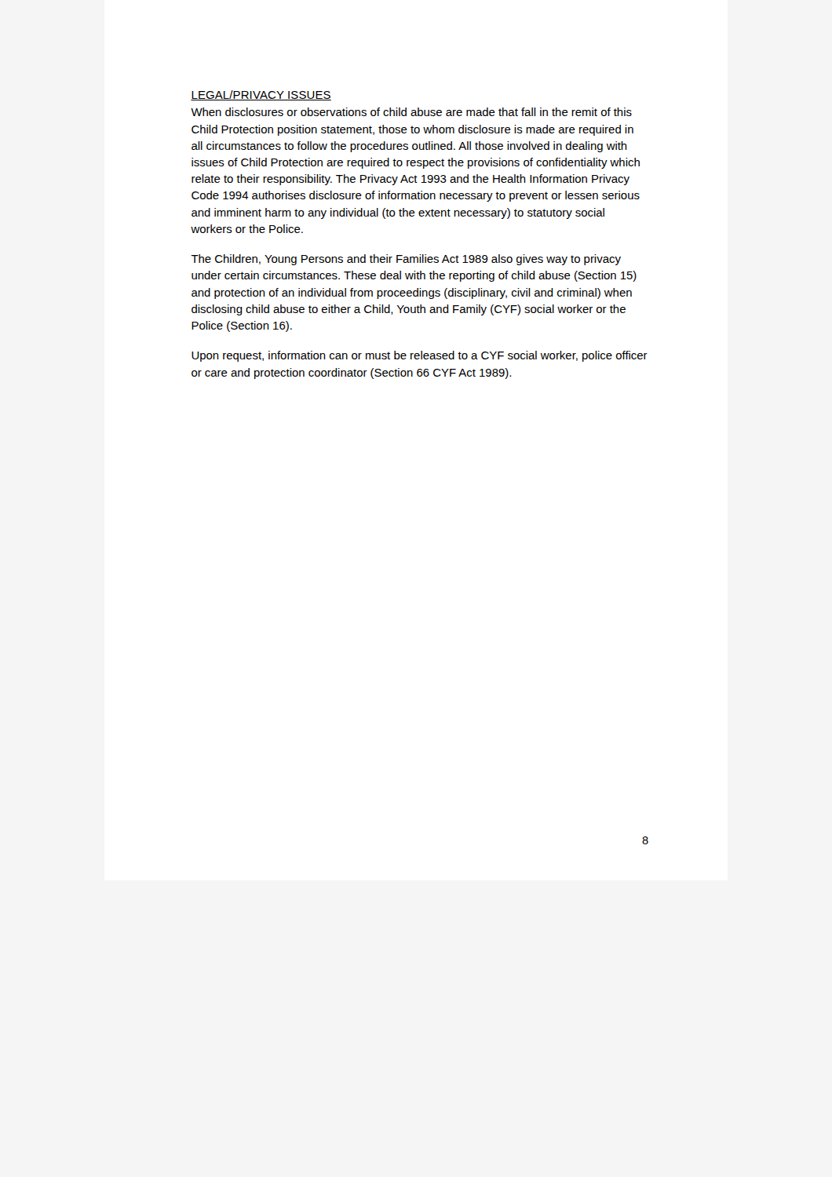LEGAL/PRIVACY ISSUES
When disclosures or observations of child abuse are made that fall in the remit of this Child Protection position statement, those to whom disclosure is made are required in all circumstances to follow the procedures outlined. All those involved in dealing with issues of Child Protection are required to respect the provisions of confidentiality which relate to their responsibility. The Privacy Act 1993 and the Health Information Privacy Code 1994 authorises disclosure of information necessary to prevent or lessen serious and imminent harm to any individual (to the extent necessary) to statutory social workers or the Police.
The Children, Young Persons and their Families Act 1989 also gives way to privacy under certain circumstances. These deal with the reporting of child abuse (Section 15) and protection of an individual from proceedings (disciplinary, civil and criminal) when disclosing child abuse to either a Child, Youth and Family (CYF) social worker or the Police (Section 16).
Upon request, information can or must be released to a CYF social worker, police officer or care and protection coordinator (Section 66 CYF Act 1989).
8